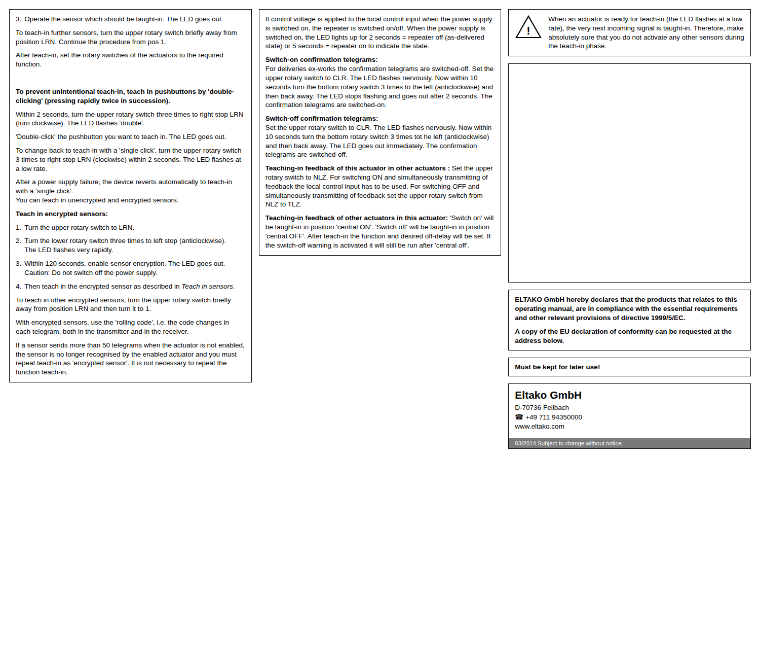3. Operate the sensor which should be taught-in. The LED goes out.
To teach-in further sensors, turn the upper rotary switch briefly away from position LRN. Continue the procedure from pos 1.
After teach-in, set the rotary switches of the actuators to the required function.
To prevent unintentional teach-in, teach in pushbuttons by 'double-clicking' (pressing rapidly twice in succession).
Within 2 seconds, turn the upper rotary switch three times to right stop LRN (turn clockwise). The LED flashes 'double'.
'Double-click' the pushbutton you want to teach in. The LED goes out.
To change back to teach-in with a 'single click', turn the upper rotary switch 3 times to right stop LRN (clockwise) within 2 seconds. The LED flashes at a low rate.
After a power supply failure, the device reverts automatically to teach-in with a 'single click'.
You can teach in unencrypted and encrypted sensors.
Teach in encrypted sensors:
1. Turn the upper rotary switch to LRN.
2. Turn the lower rotary switch three times to left stop (anticlockwise).
The LED flashes very rapidly.
3. Within 120 seconds, enable sensor encryption. The LED goes out.
Caution: Do not switch off the power supply.
4. Then teach in the encrypted sensor as described in Teach in sensors.
To teach in other encrypted sensors, turn the upper rotary switch briefly away from position LRN and then turn it to 1.
With encrypted sensors, use the 'rolling code', i.e. the code changes in each telegram, both in the transmitter and in the receiver.
If a sensor sends more than 50 telegrams when the actuator is not enabled, the sensor is no longer recognised by the enabled actuator and you must repeat teach-in as 'encrypted sensor'. It is not necessary to repeat the function teach-in.
If control voltage is applied to the local control input when the power supply is switched on, the repeater is switched on/off. When the power supply is switched on, the LED lights up for 2 seconds = repeater off (as-delivered state) or 5 seconds = repeater on to indicate the state.
Switch-on confirmation telegrams:
For deliveries ex-works the confirmation telegrams are switched-off. Set the upper rotary switch to CLR. The LED flashes nervously. Now within 10 seconds turn the bottom rotary switch 3 times to the left (anticlockwise) and then back away. The LED stops flashing and goes out after 2 seconds. The confirmation telegrams are switched-on.
Switch-off confirmation telegrams:
Set the upper rotary switch to CLR. The LED flashes nervously. Now within 10 seconds turn the bottom rotary switch 3 times tot he left (anticlockwise) and then back away. The LED goes out immediately. The confirmation telegrams are switched-off.
Teaching-in feedback of this actuator in other actuators : Set the upper rotary switch to NLZ. For switching ON and simultaneously transmitting of feedback the local control input has to be used. For switching OFF and simultaneously transmitting of feedback set the upper rotary switch from NLZ to TLZ.
Teaching-in feedback of other actuators in this actuator: 'Switch on' will be taught-in in position 'central ON'. 'Switch off' will be taught-in in position 'central OFF'. After teach-in the function and desired off-delay will be set. If the switch-off warning is activated it will still be run after 'central off'.
!
When an actuator is ready for teach-in (the LED flashes at a low rate), the very next incoming signal is taught-in. Therefore, make absolutely sure that you do not activate any other sensors during the teach-in phase.
ELTAKO GmbH hereby declares that the products that relates to this operating manual, are in compliance with the essential requirements and other relevant provisions of directive 1999/5/EC.
A copy of the EU declaration of conformity can be requested at the address below.
Must be kept for later use!
Eltako GmbH
D-70736 Fellbach
☎ +49 711 94350000
www.eltako.com
03/2014 Subject to change without notice.